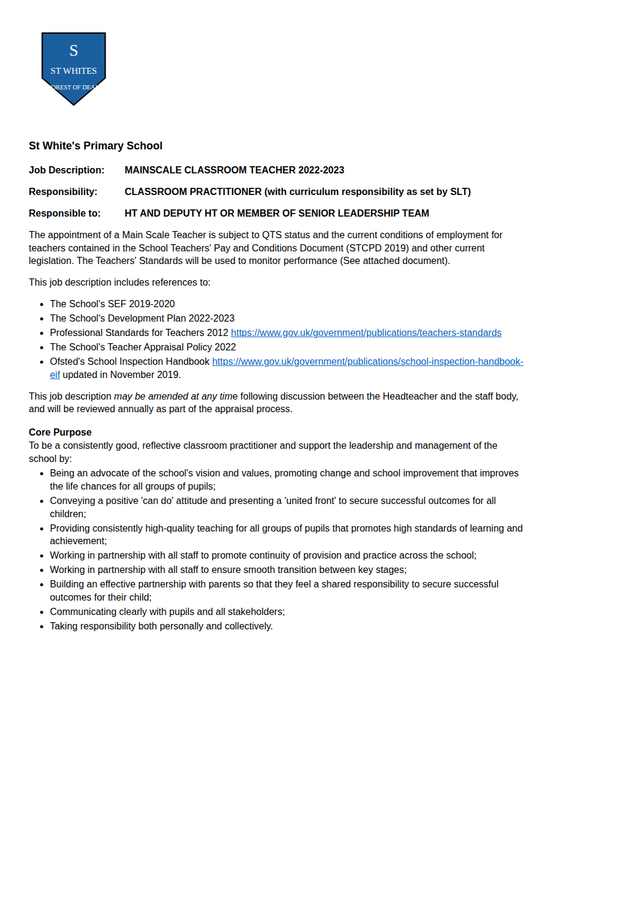St White's Primary School
Job Description: MAINSCALE CLASSROOM TEACHER 2022-2023
Responsibility: CLASSROOM PRACTITIONER (with curriculum responsibility as set by SLT)
Responsible to: HT AND DEPUTY HT OR MEMBER OF SENIOR LEADERSHIP TEAM
The appointment of a Main Scale Teacher is subject to QTS status and the current conditions of employment for teachers contained in the School Teachers' Pay and Conditions Document (STCPD 2019) and other current legislation. The Teachers' Standards will be used to monitor performance (See attached document).
This job description includes references to:
The School's SEF 2019-2020
The School's Development Plan 2022-2023
Professional Standards for Teachers 2012 https://www.gov.uk/government/publications/teachers-standards
The School's Teacher Appraisal Policy 2022
Ofsted's School Inspection Handbook https://www.gov.uk/government/publications/school-inspection-handbook-eif updated in November 2019.
This job description may be amended at any time following discussion between the Headteacher and the staff body, and will be reviewed annually as part of the appraisal process.
Core Purpose
To be a consistently good, reflective classroom practitioner and support the leadership and management of the school by:
Being an advocate of the school's vision and values, promoting change and school improvement that improves the life chances for all groups of pupils;
Conveying a positive 'can do' attitude and presenting a 'united front' to secure successful outcomes for all children;
Providing consistently high-quality teaching for all groups of pupils that promotes high standards of learning and achievement;
Working in partnership with all staff to promote continuity of provision and practice across the school;
Working in partnership with all staff to ensure smooth transition between key stages;
Building an effective partnership with parents so that they feel a shared responsibility to secure successful outcomes for their child;
Communicating clearly with pupils and all stakeholders;
Taking responsibility both personally and collectively.